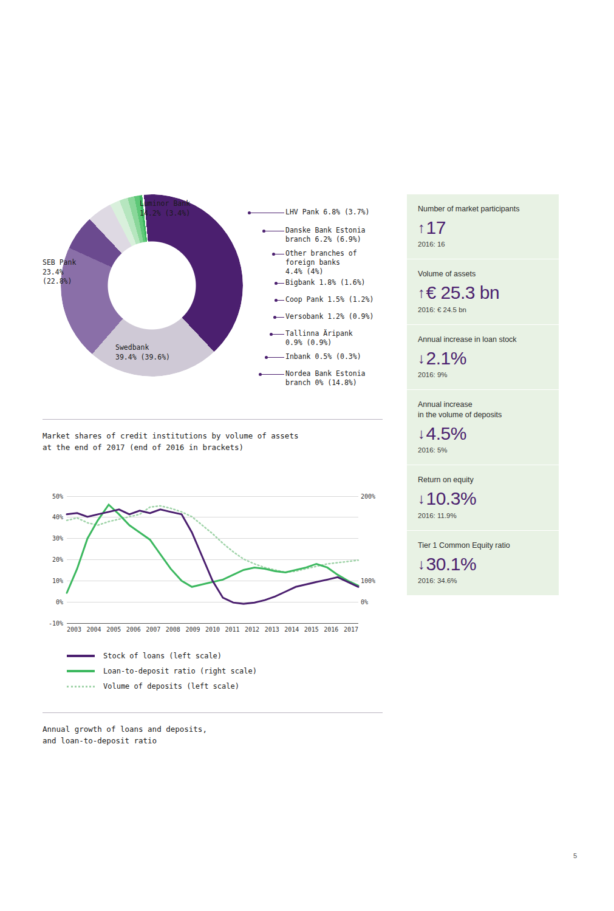Luminor Bank
14.2% (3.4%)
SEB Pank
23.4%
(22.8%)
Swedbank
39.4% (39.6%)
LHV Pank 6.8% (3.7%)
Danske Bank Estonia
branch 6.2% (6.9%)
Other branches of
foreign banks
4.4% (4%)
Bigbank 1.8% (1.6%)
Coop Pank 1.5% (1.2%)
Versobank 1.2% (0.9%)
Tallinna Äripank
0.9% (0.9%)
Inbank 0.5% (0.3%)
Nordea Bank Estonia
branch 0% (14.8%)
Market shares of credit institutions by volume of assets
at the end of 2017 (end of 2016 in brackets)
50%
40%
30%
20%
10%
0%
-10%
200%
0%
100%
200320042005200620072008200920102011201220132014201520162017
Stock of loans (left scale)
Loan-to-deposit ratio (right scale)
Volume of deposits (left scale)
Annual growth of loans and deposits,
and loan-to-deposit ratio
Number of market participants
↑17
2016: 16
Volume of assets
↑€ 25.3 bn
2016: € 24.5 bn
Annual increase in loan stock
↓2.1%
2016: 9%
Annual increase
in the volume of deposits
↓4.5%
2016: 5%
Return on equity
↓10.3%
2016: 11.9%
Tier 1 Common Equity ratio
↓30.1%
2016: 34.6%
5